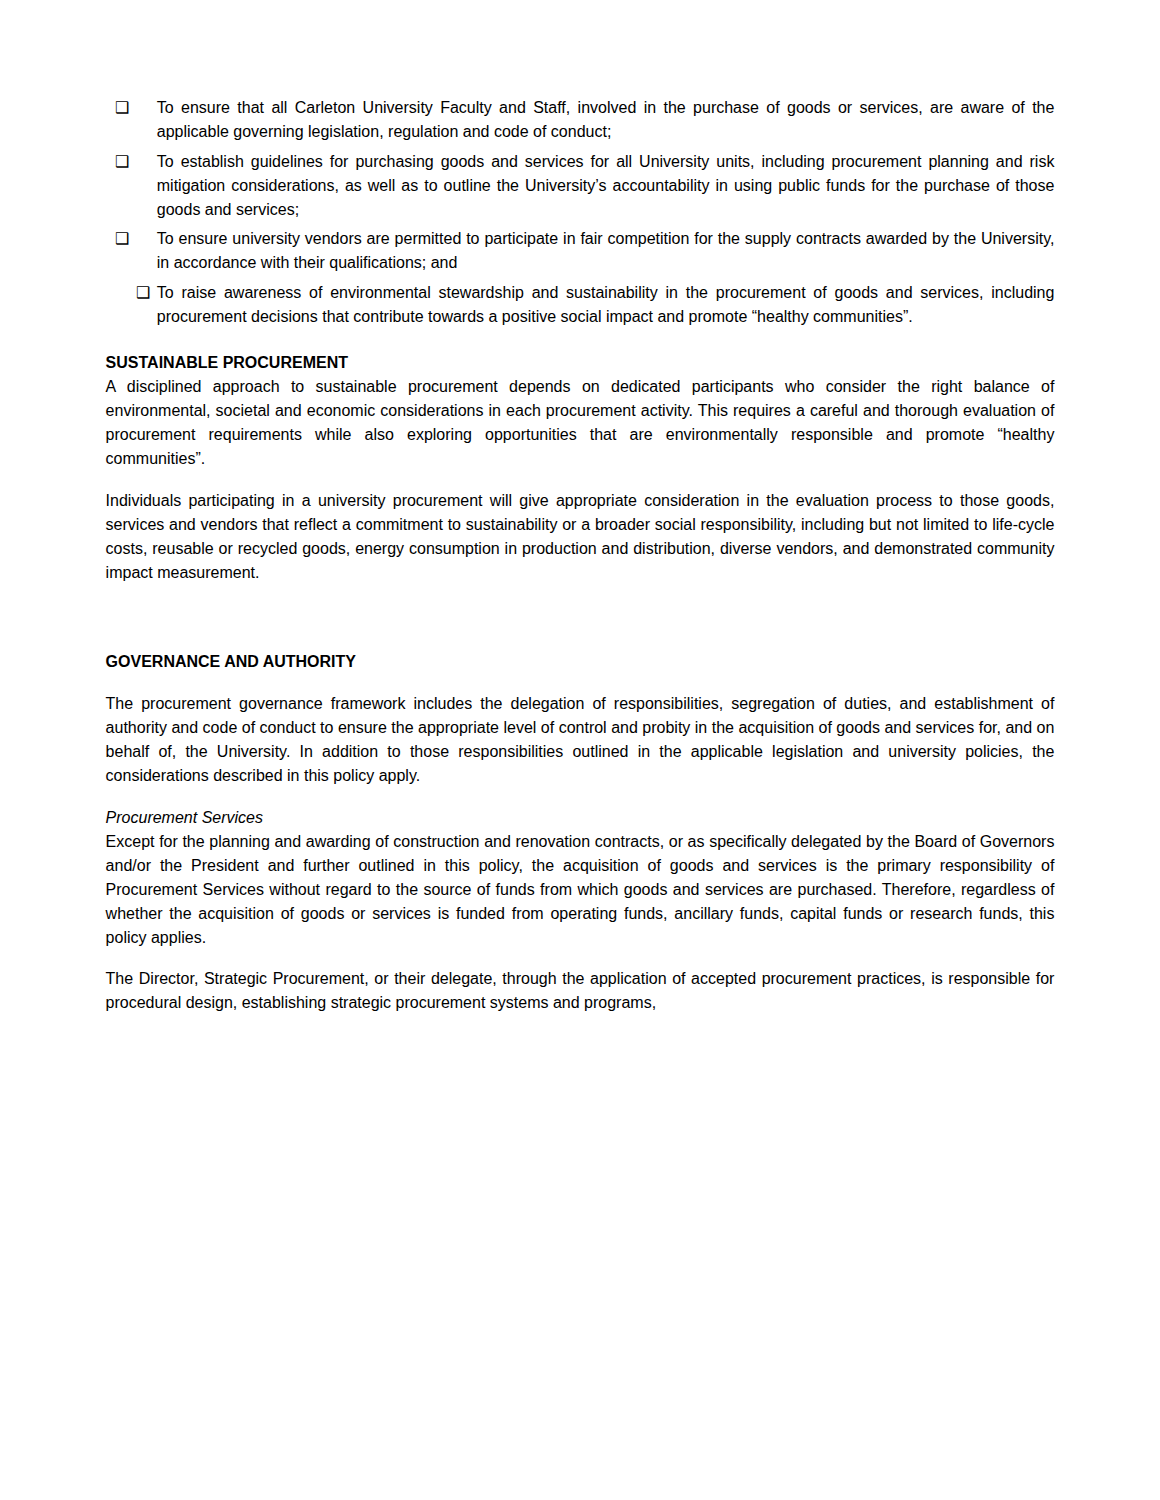❑ To ensure that all Carleton University Faculty and Staff, involved in the purchase of goods or services, are aware of the applicable governing legislation, regulation and code of conduct;
❑ To establish guidelines for purchasing goods and services for all University units, including procurement planning and risk mitigation considerations, as well as to outline the University’s accountability in using public funds for the purchase of those goods and services;
❑ To ensure university vendors are permitted to participate in fair competition for the supply contracts awarded by the University, in accordance with their qualifications; and
❑ To raise awareness of environmental stewardship and sustainability in the procurement of goods and services, including procurement decisions that contribute towards a positive social impact and promote “healthy communities”.
Sustainable Procurement
A disciplined approach to sustainable procurement depends on dedicated participants who consider the right balance of environmental, societal and economic considerations in each procurement activity. This requires a careful and thorough evaluation of procurement requirements while also exploring opportunities that are environmentally responsible and promote “healthy communities”.
Individuals participating in a university procurement will give appropriate consideration in the evaluation process to those goods, services and vendors that reflect a commitment to sustainability or a broader social responsibility, including but not limited to life-cycle costs, reusable or recycled goods, energy consumption in production and distribution, diverse vendors, and demonstrated community impact measurement.
Governance and Authority
The procurement governance framework includes the delegation of responsibilities, segregation of duties, and establishment of authority and code of conduct to ensure the appropriate level of control and probity in the acquisition of goods and services for, and on behalf of, the University. In addition to those responsibilities outlined in the applicable legislation and university policies, the considerations described in this policy apply.
Procurement Services
Except for the planning and awarding of construction and renovation contracts, or as specifically delegated by the Board of Governors and/or the President and further outlined in this policy, the acquisition of goods and services is the primary responsibility of Procurement Services without regard to the source of funds from which goods and services are purchased. Therefore, regardless of whether the acquisition of goods or services is funded from operating funds, ancillary funds, capital funds or research funds, this policy applies.
The Director, Strategic Procurement, or their delegate, through the application of accepted procurement practices, is responsible for procedural design, establishing strategic procurement systems and programs,